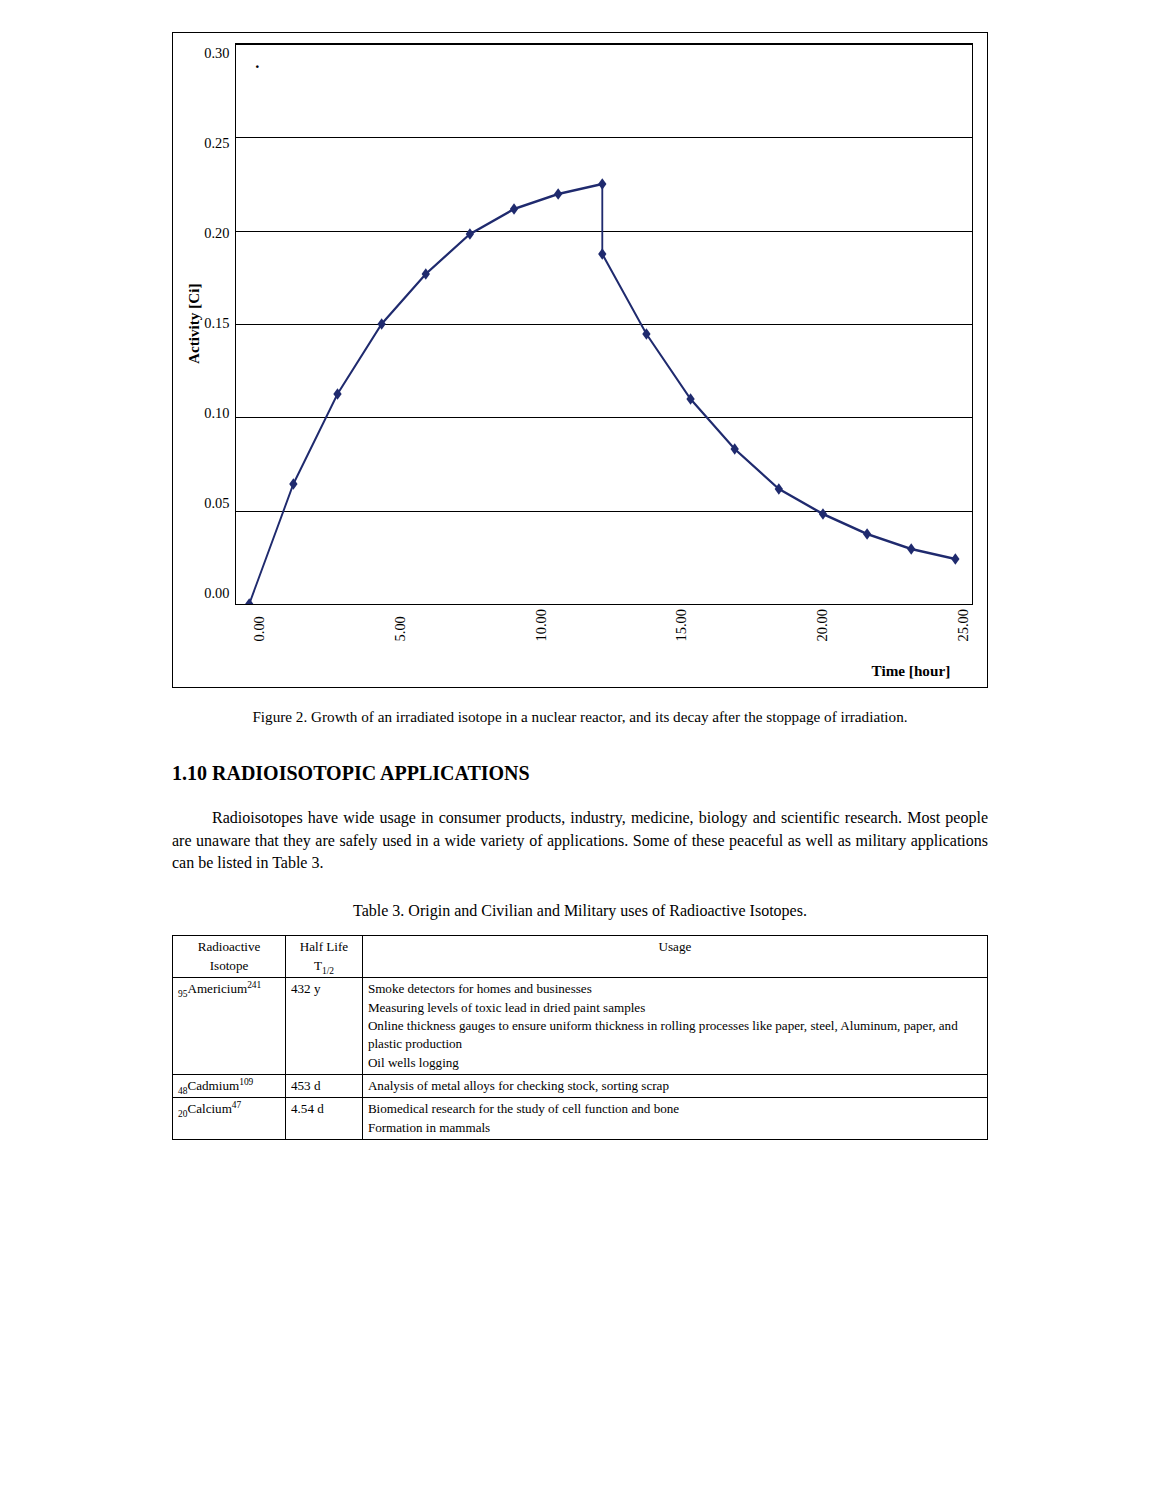Activity [Ci]
0.30 0.25 0.20 0.15 0.10 0.05 0.00
.
0.00 5.00 10.00 15.00 20.00 25.00
Time [hour]
Figure 2. Growth of an irradiated isotope in a nuclear reactor, and its decay after the stoppage of irradiation.
1.10 RADIOISOTOPIC APPLICATIONS
Radioisotopes have wide usage in consumer products, industry, medicine, biology and scientific research. Most people are unaware that they are safely used in a wide variety of applications. Some of these peaceful as well as military applications can be listed in Table 3.
Table 3. Origin and Civilian and Military uses of Radioactive Isotopes.
| Radioactive Isotope | Half Life T 1/2 | Usage |
| --- | --- | --- |
| 95 Americium 241 | 432 y | Smoke detectors for homes and businesses Measuring levels of toxic lead in dried paint samples Online thickness gauges to ensure uniform thickness in rolling processes like paper, steel, Aluminum, paper, and plastic production Oil wells logging |
| 48 Cadmium 109 | 453 d | Analysis of metal alloys for checking stock, sorting scrap |
| 20 Calcium 47 | 4.54 d | Biomedical research for the study of cell function and bone Formation in mammals |